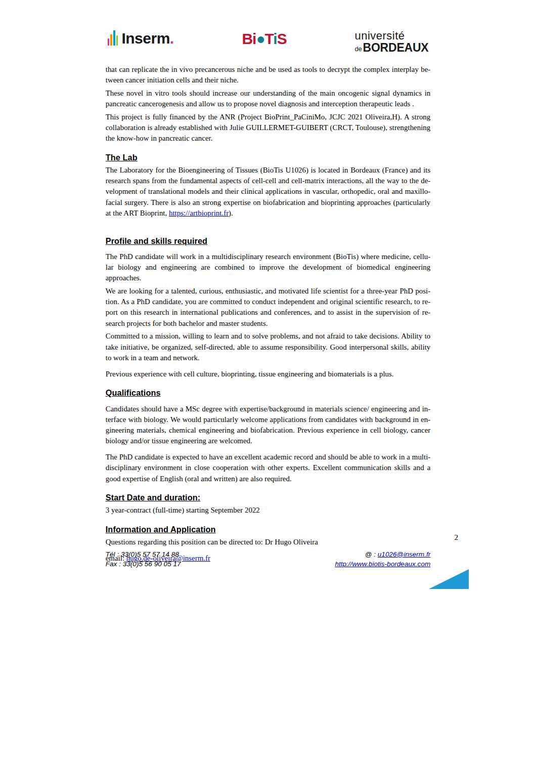Inserm.
Bi●Ti S
université de BORDEAUX
that can replicate the in vivo precancerous niche and be used as tools to decrypt the complex interplay between cancer initiation cells and their niche.
These novel in vitro tools should increase our understanding of the main oncogenic signal dynamics in pancreatic cancerogenesis and allow us to propose novel diagnosis and interception therapeutic leads .
This project is fully financed by the ANR (Project BioPrint_PaCiniMo, JCJC 2021 Oliveira,H). A strong collaboration is already established with Julie GUILLERMET-GUIBERT (CRCT, Toulouse), strengthening the know-how in pancreatic cancer.
The Lab
The Laboratory for the Bioengineering of Tissues (BioTis U1026) is located in Bordeaux (France) and its research spans from the fundamental aspects of cell-cell and cell-matrix interactions, all the way to the development of translational models and their clinical applications in vascular, orthopedic, oral and maxillofacial surgery. There is also an strong expertise on biofabrication and bioprinting approaches (particularly at the ART Bioprint, https://artbioprint.fr).
Profile and skills required
The PhD candidate will work in a multidisciplinary research environment (BioTis) where medicine, cellular biology and engineering are combined to improve the development of biomedical engineering approaches.
We are looking for a talented, curious, enthusiastic, and motivated life scientist for a three-year PhD position. As a PhD candidate, you are committed to conduct independent and original scientific research, to report on this research in international publications and conferences, and to assist in the supervision of research projects for both bachelor and master students.
Committed to a mission, willing to learn and to solve problems, and not afraid to take decisions. Ability to take initiative, be organized, self-directed, able to assume responsibility. Good interpersonal skills, ability to work in a team and network.
Previous experience with cell culture, bioprinting, tissue engineering and biomaterials is a plus.
Qualifications
Candidates should have a MSc degree with expertise/background in materials science/ engineering and interface with biology. We would particularly welcome applications from candidates with background in engineering materials, chemical engineering and biofabrication. Previous experience in cell biology, cancer biology and/or tissue engineering are welcomed.
The PhD candidate is expected to have an excellent academic record and should be able to work in a multidisciplinary environment in close cooperation with other experts. Excellent communication skills and a good expertise of English (oral and written) are also required.
Start Date and duration:
3 year-contract (full-time) starting September 2022
Information and Application
Questions regarding this position can be directed to: Dr Hugo Oliveira
email: hugo.de-oliveira@inserm.fr
Tél : 33(0)5 57 57 14 88
Fax : 33(0)5 56 90 05 17
@ : u1026@inserm.fr
http://www.biotis-bordeaux.com
2